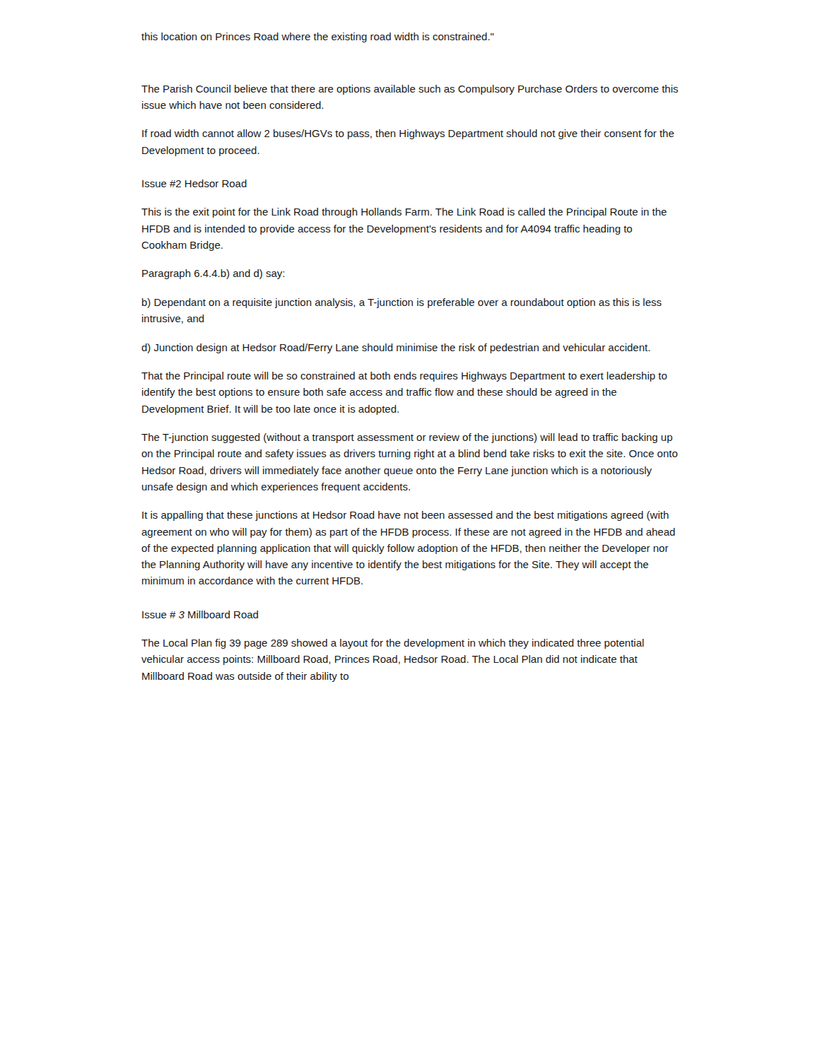this location on Princes Road where the existing road width is constrained."
The Parish Council believe that there are options available such as Compulsory Purchase Orders to overcome this issue which have not been considered.
If road width cannot allow 2 buses/HGVs to pass, then Highways Department should not give their consent for the Development to proceed.
Issue #2 Hedsor Road
This is the exit point for the Link Road through Hollands Farm. The Link Road is called the Principal Route in the HFDB and is intended to provide access for the Development's residents and for A4094 traffic heading to Cookham Bridge.
Paragraph 6.4.4.b) and d) say:
b) Dependant on a requisite junction analysis, a T-junction is preferable over a roundabout option as this is less intrusive, and
d) Junction design at Hedsor Road/Ferry Lane should minimise the risk of pedestrian and vehicular accident.
That the Principal route will be so constrained at both ends requires Highways Department to exert leadership to identify the best options to ensure both safe access and traffic flow and these should be agreed in the Development Brief. It will be too late once it is adopted.
The T-junction suggested (without a transport assessment or review of the junctions) will lead to traffic backing up on the Principal route and safety issues as drivers turning right at a blind bend take risks to exit the site. Once onto Hedsor Road, drivers will immediately face another queue onto the Ferry Lane junction which is a notoriously unsafe design and which experiences frequent accidents.
It is appalling that these junctions at Hedsor Road have not been assessed and the best mitigations agreed (with agreement on who will pay for them) as part of the HFDB process. If these are not agreed in the HFDB and ahead of the expected planning application that will quickly follow adoption of the HFDB, then neither the Developer nor the Planning Authority will have any incentive to identify the best mitigations for the Site. They will accept the minimum in accordance with the current HFDB.
Issue # 3 Millboard Road
The Local Plan fig 39 page 289 showed a layout for the development in which they indicated three potential vehicular access points: Millboard Road, Princes Road, Hedsor Road. The Local Plan did not indicate that Millboard Road was outside of their ability to